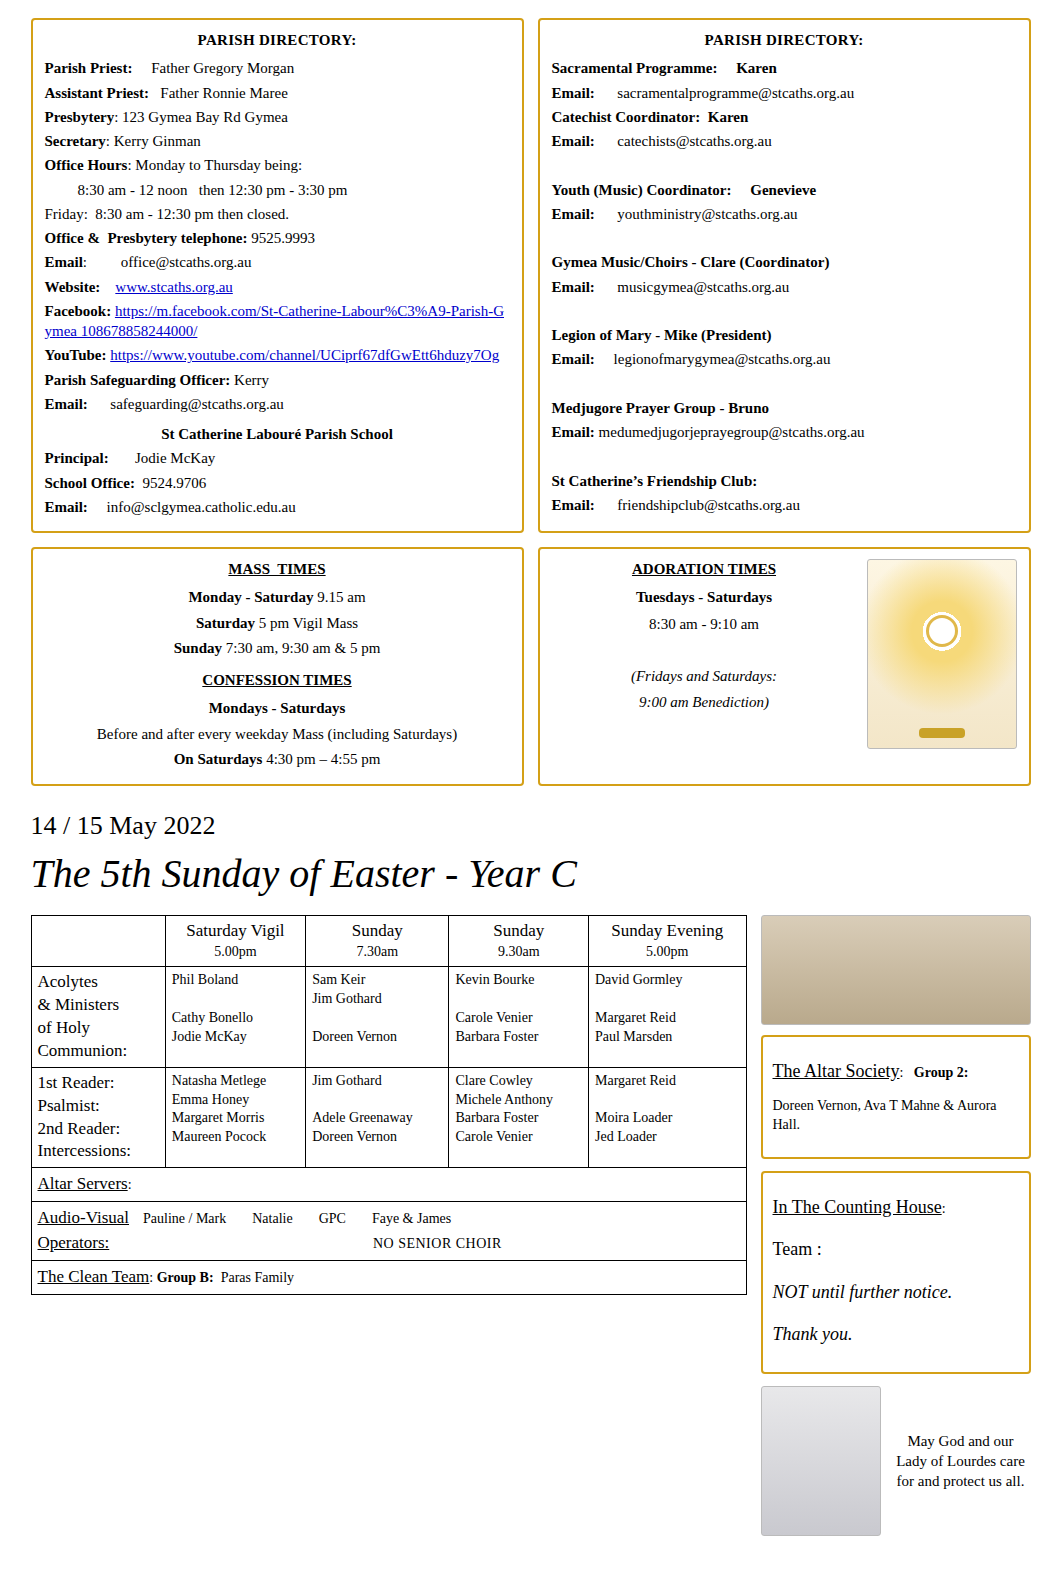PARISH DIRECTORY:
Parish Priest: Father Gregory Morgan
Assistant Priest: Father Ronnie Maree
Presbytery: 123 Gymea Bay Rd Gymea
Secretary: Kerry Ginman
Office Hours: Monday to Thursday being:
8:30 am - 12 noon then 12:30 pm - 3:30 pm
Friday: 8:30 am - 12:30 pm then closed.
Office & Presbytery telephone: 9525.9993
Email: office@stcaths.org.au
Website: www.stcaths.org.au
Facebook: https://m.facebook.com/St-Catherine-Labour%C3%A9-Parish-Gymea 108678858244000/
YouTube: https://www.youtube.com/channel/UCiprf67dfGwEtt6hduzy7Og
Parish Safeguarding Officer: Kerry
Email: safeguarding@stcaths.org.au
St Catherine Labouré Parish School
Principal: Jodie McKay
School Office: 9524.9706
Email: info@sclgymea.catholic.edu.au
PARISH DIRECTORY:
Sacramental Programme: Karen
Email: sacramentalprogramme@stcaths.org.au
Catechist Coordinator: Karen
Email: catechists@stcaths.org.au
Youth (Music) Coordinator: Genevieve
Email: youthministry@stcaths.org.au
Gymea Music/Choirs - Clare (Coordinator)
Email: musicgymea@stcaths.org.au
Legion of Mary - Mike (President)
Email: legionofmarygymea@stcaths.org.au
Medjugore Prayer Group - Bruno
Email: medumedjugorjeprayegroup@stcaths.org.au
St Catherine’s Friendship Club:
Email: friendshipclub@stcaths.org.au
MASS TIMES
Monday - Saturday 9.15 am
Saturday 5 pm Vigil Mass
Sunday 7:30 am, 9:30 am & 5 pm
CONFESSION TIMES
Mondays - Saturdays
Before and after every weekday Mass (including Saturdays)
On Saturdays 4:30 pm – 4:55 pm
ADORATION TIMES
Tuesdays - Saturdays
8:30 am - 9:10 am
(Fridays and Saturdays:
9:00 am Benediction)
14 / 15 May 2022
The 5th Sunday of Easter - Year C
| | Saturday Vigil 5.00pm | Sunday 7.30am | Sunday 9.30am | Sunday Evening 5.00pm |
| --- | --- | --- | --- | --- |
| Acolytes & Ministers of Holy Communion: | Phil Boland Cathy Bonello Jodie McKay | Sam Keir Jim Gothard Doreen Vernon | Kevin Bourke Carole Venier Barbara Foster | David Gormley Margaret Reid Paul Marsden |
| 1st Reader: Psalmist: 2nd Reader: Intercessions: | Natasha Metlege Emma Honey Margaret Morris Maureen Pocock | Jim Gothard Adele Greenaway Doreen Vernon | Clare Cowley Michele Anthony Barbara Foster Carole Venier | Margaret Reid Moira Loader Jed Loader |
Altar Servers:
Audio-Visual Pauline / Mark Natalie GPC Faye & James
Operators: NO SENIOR CHOIR
The Clean Team: Group B: Paras Family
The Altar Society: Group 2:
Doreen Vernon, Ava T Mahne & Aurora Hall.
In The Counting House:
Team :
NOT until further notice.
Thank you.
May God and our Lady of Lourdes care for and protect us all.